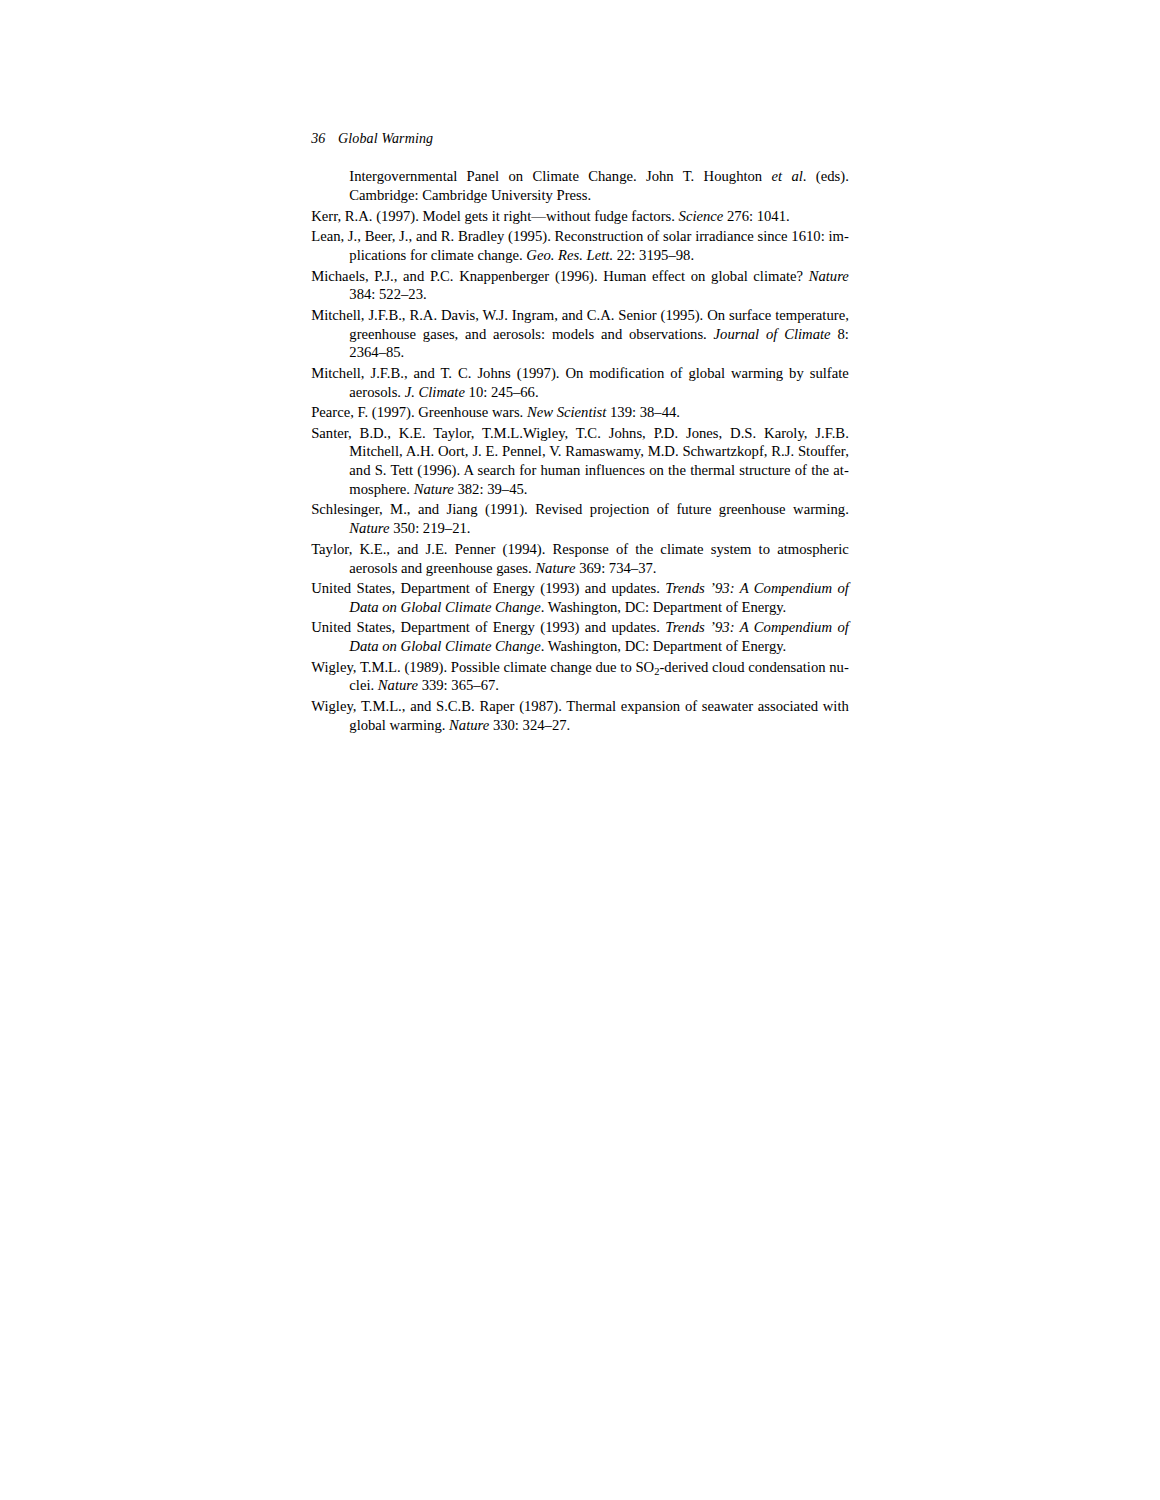36 Global Warming
Intergovernmental Panel on Climate Change. John T. Houghton et al. (eds). Cambridge: Cambridge University Press.
Kerr, R.A. (1997). Model gets it right—without fudge factors. Science 276: 1041.
Lean, J., Beer, J., and R. Bradley (1995). Reconstruction of solar irradiance since 1610: implications for climate change. Geo. Res. Lett. 22: 3195–98.
Michaels, P.J., and P.C. Knappenberger (1996). Human effect on global climate? Nature 384: 522–23.
Mitchell, J.F.B., R.A. Davis, W.J. Ingram, and C.A. Senior (1995). On surface temperature, greenhouse gases, and aerosols: models and observations. Journal of Climate 8: 2364–85.
Mitchell, J.F.B., and T. C. Johns (1997). On modification of global warming by sulfate aerosols. J. Climate 10: 245–66.
Pearce, F. (1997). Greenhouse wars. New Scientist 139: 38–44.
Santer, B.D., K.E. Taylor, T.M.L.Wigley, T.C. Johns, P.D. Jones, D.S. Karoly, J.F.B. Mitchell, A.H. Oort, J. E. Pennel, V. Ramaswamy, M.D. Schwartzkopf, R.J. Stouffer, and S. Tett (1996). A search for human influences on the thermal structure of the atmosphere. Nature 382: 39–45.
Schlesinger, M., and Jiang (1991). Revised projection of future greenhouse warming. Nature 350: 219–21.
Taylor, K.E., and J.E. Penner (1994). Response of the climate system to atmospheric aerosols and greenhouse gases. Nature 369: 734–37.
United States, Department of Energy (1993) and updates. Trends ’93: A Compendium of Data on Global Climate Change. Washington, DC: Department of Energy.
United States, Department of Energy (1993) and updates. Trends ’93: A Compendium of Data on Global Climate Change. Washington, DC: Department of Energy.
Wigley, T.M.L. (1989). Possible climate change due to SO2-derived cloud condensation nuclei. Nature 339: 365–67.
Wigley, T.M.L., and S.C.B. Raper (1987). Thermal expansion of seawater associated with global warming. Nature 330: 324–27.